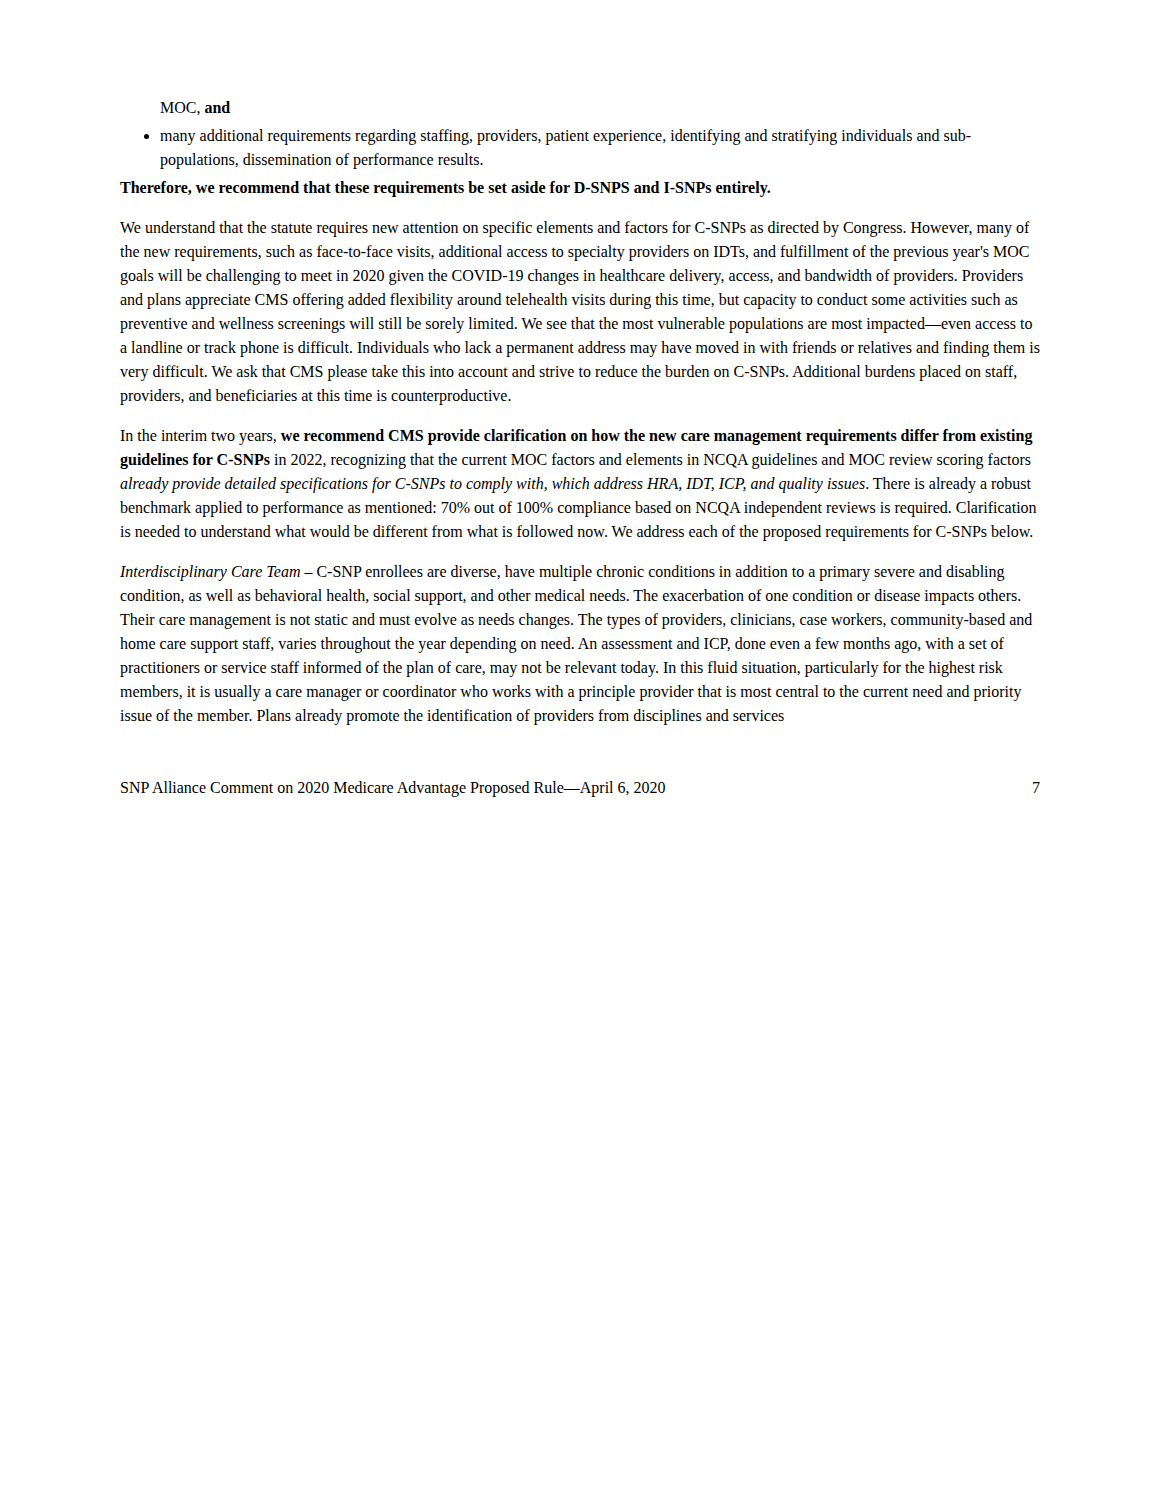MOC, and
many additional requirements regarding staffing, providers, patient experience, identifying and stratifying individuals and sub-populations, dissemination of performance results.
Therefore, we recommend that these requirements be set aside for D-SNPS and I-SNPs entirely.
We understand that the statute requires new attention on specific elements and factors for C-SNPs as directed by Congress. However, many of the new requirements, such as face-to-face visits, additional access to specialty providers on IDTs, and fulfillment of the previous year's MOC goals will be challenging to meet in 2020 given the COVID-19 changes in healthcare delivery, access, and bandwidth of providers. Providers and plans appreciate CMS offering added flexibility around telehealth visits during this time, but capacity to conduct some activities such as preventive and wellness screenings will still be sorely limited. We see that the most vulnerable populations are most impacted—even access to a landline or track phone is difficult. Individuals who lack a permanent address may have moved in with friends or relatives and finding them is very difficult. We ask that CMS please take this into account and strive to reduce the burden on C-SNPs. Additional burdens placed on staff, providers, and beneficiaries at this time is counterproductive.
In the interim two years, we recommend CMS provide clarification on how the new care management requirements differ from existing guidelines for C-SNPs in 2022, recognizing that the current MOC factors and elements in NCQA guidelines and MOC review scoring factors already provide detailed specifications for C-SNPs to comply with, which address HRA, IDT, ICP, and quality issues. There is already a robust benchmark applied to performance as mentioned: 70% out of 100% compliance based on NCQA independent reviews is required. Clarification is needed to understand what would be different from what is followed now. We address each of the proposed requirements for C-SNPs below.
Interdisciplinary Care Team – C-SNP enrollees are diverse, have multiple chronic conditions in addition to a primary severe and disabling condition, as well as behavioral health, social support, and other medical needs. The exacerbation of one condition or disease impacts others. Their care management is not static and must evolve as needs changes. The types of providers, clinicians, case workers, community-based and home care support staff, varies throughout the year depending on need. An assessment and ICP, done even a few months ago, with a set of practitioners or service staff informed of the plan of care, may not be relevant today. In this fluid situation, particularly for the highest risk members, it is usually a care manager or coordinator who works with a principle provider that is most central to the current need and priority issue of the member. Plans already promote the identification of providers from disciplines and services
SNP Alliance Comment on 2020 Medicare Advantage Proposed Rule—April 6, 2020 7